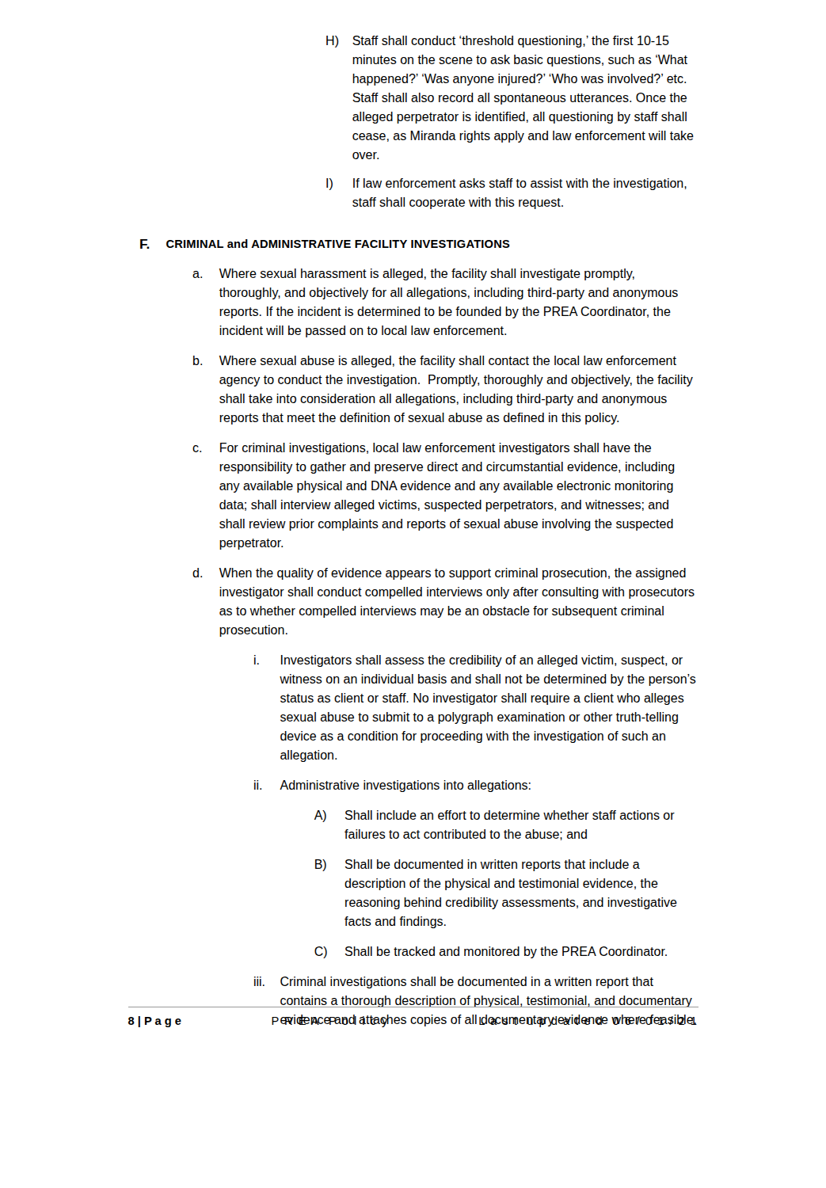H) Staff shall conduct ‘threshold questioning,’ the first 10-15 minutes on the scene to ask basic questions, such as ‘What happened?’ ‘Was anyone injured?’ ‘Who was involved?’ etc. Staff shall also record all spontaneous utterances. Once the alleged perpetrator is identified, all questioning by staff shall cease, as Miranda rights apply and law enforcement will take over.
I) If law enforcement asks staff to assist with the investigation, staff shall cooperate with this request.
F. CRIMINAL and ADMINISTRATIVE FACILITY INVESTIGATIONS
a. Where sexual harassment is alleged, the facility shall investigate promptly, thoroughly, and objectively for all allegations, including third-party and anonymous reports. If the incident is determined to be founded by the PREA Coordinator, the incident will be passed on to local law enforcement.
b. Where sexual abuse is alleged, the facility shall contact the local law enforcement agency to conduct the investigation. Promptly, thoroughly and objectively, the facility shall take into consideration all allegations, including third-party and anonymous reports that meet the definition of sexual abuse as defined in this policy.
c. For criminal investigations, local law enforcement investigators shall have the responsibility to gather and preserve direct and circumstantial evidence, including any available physical and DNA evidence and any available electronic monitoring data; shall interview alleged victims, suspected perpetrators, and witnesses; and shall review prior complaints and reports of sexual abuse involving the suspected perpetrator.
d. When the quality of evidence appears to support criminal prosecution, the assigned investigator shall conduct compelled interviews only after consulting with prosecutors as to whether compelled interviews may be an obstacle for subsequent criminal prosecution.
i. Investigators shall assess the credibility of an alleged victim, suspect, or witness on an individual basis and shall not be determined by the person’s status as client or staff. No investigator shall require a client who alleges sexual abuse to submit to a polygraph examination or other truth-telling device as a condition for proceeding with the investigation of such an allegation.
ii. Administrative investigations into allegations:
A) Shall include an effort to determine whether staff actions or failures to act contributed to the abuse; and
B) Shall be documented in written reports that include a description of the physical and testimonial evidence, the reasoning behind credibility assessments, and investigative facts and findings.
C) Shall be tracked and monitored by the PREA Coordinator.
iii. Criminal investigations shall be documented in a written report that contains a thorough description of physical, testimonial, and documentary evidence and attaches copies of all documentary evidence where feasible.
8 | P a g e P R E A P o l i c y L a s t u p d a t e d 0 6 / 0 1 / 2 1